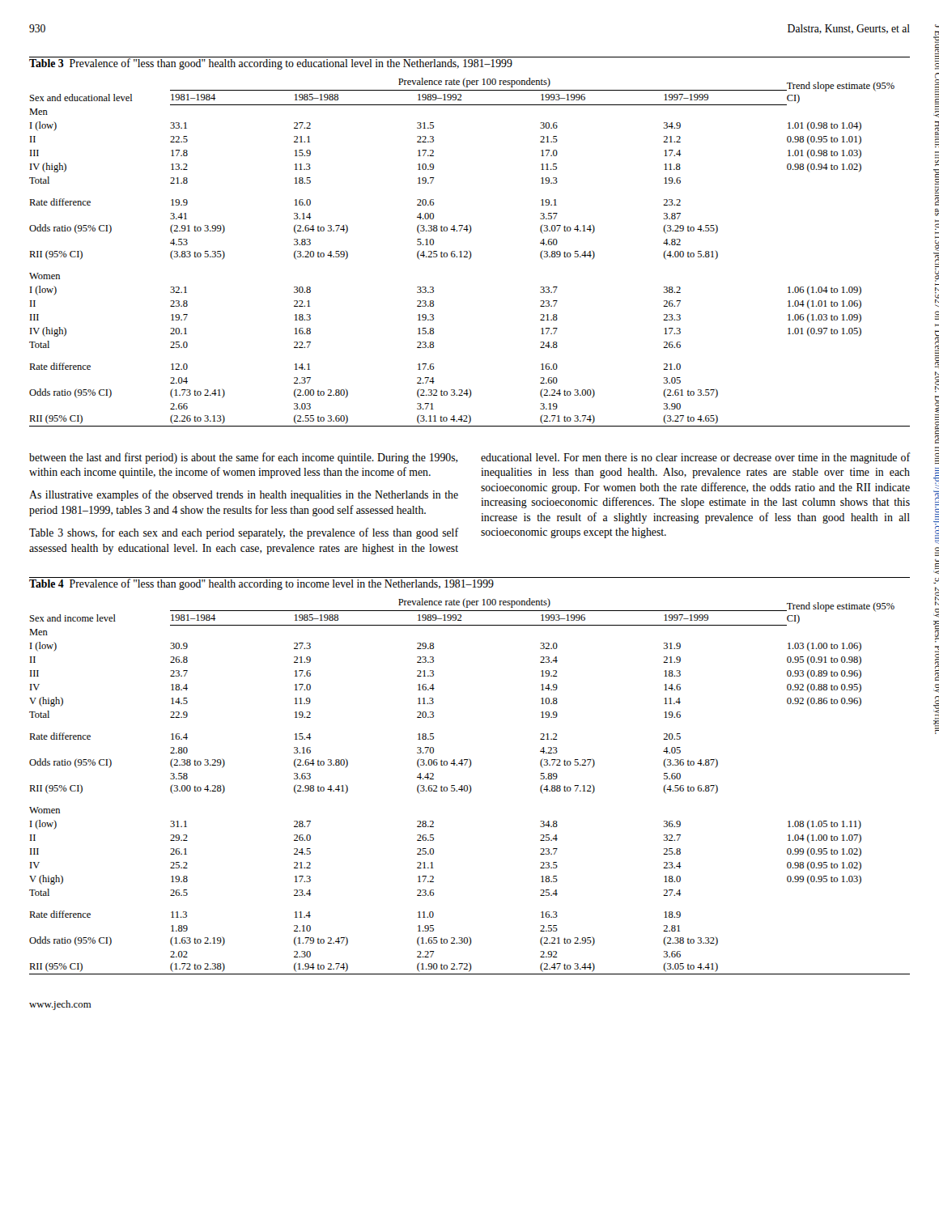930 Dalstra, Kunst, Geurts, et al
J Epidemiol Community Health: first published as 10.1136/jech.56.12.927 on 1 December 2002. Downloaded from http://jech.bmj.com/ on July 5, 2022 by guest. Protected by copyright.
Table 3 Prevalence of "less than good" health according to educational level in the Netherlands, 1981–1999
| Sex and educational level | Prevalence rate (per 100 respondents) | Trend slope estimate (95% CI) |
| --- | --- | --- |
| 1981–1984 | 1985–1988 | 1989–1992 | 1993–1996 | 1997–1999 |
| Men | | | | | | |
| I (low) | 33.1 | 27.2 | 31.5 | 30.6 | 34.9 | 1.01 (0.98 to 1.04) |
| II | 22.5 | 21.1 | 22.3 | 21.5 | 21.2 | 0.98 (0.95 to 1.01) |
| III | 17.8 | 15.9 | 17.2 | 17.0 | 17.4 | 1.01 (0.98 to 1.03) |
| IV (high) | 13.2 | 11.3 | 10.9 | 11.5 | 11.8 | 0.98 (0.94 to 1.02) |
| Total | 21.8 | 18.5 | 19.7 | 19.3 | 19.6 | |
| Rate difference | 19.9 | 16.0 | 20.6 | 19.1 | 23.2 | |
| Odds ratio (95% CI) | 3.41 (2.91 to 3.99) | 3.14 (2.64 to 3.74) | 4.00 (3.38 to 4.74) | 3.57 (3.07 to 4.14) | 3.87 (3.29 to 4.55) | |
| RII (95% CI) | 4.53 (3.83 to 5.35) | 3.83 (3.20 to 4.59) | 5.10 (4.25 to 6.12) | 4.60 (3.89 to 5.44) | 4.82 (4.00 to 5.81) | |
| Women | | | | | | |
| I (low) | 32.1 | 30.8 | 33.3 | 33.7 | 38.2 | 1.06 (1.04 to 1.09) |
| II | 23.8 | 22.1 | 23.8 | 23.7 | 26.7 | 1.04 (1.01 to 1.06) |
| III | 19.7 | 18.3 | 19.3 | 21.8 | 23.3 | 1.06 (1.03 to 1.09) |
| IV (high) | 20.1 | 16.8 | 15.8 | 17.7 | 17.3 | 1.01 (0.97 to 1.05) |
| Total | 25.0 | 22.7 | 23.8 | 24.8 | 26.6 | |
| Rate difference | 12.0 | 14.1 | 17.6 | 16.0 | 21.0 | |
| Odds ratio (95% CI) | 2.04 (1.73 to 2.41) | 2.37 (2.00 to 2.80) | 2.74 (2.32 to 3.24) | 2.60 (2.24 to 3.00) | 3.05 (2.61 to 3.57) | |
| RII (95% CI) | 2.66 (2.26 to 3.13) | 3.03 (2.55 to 3.60) | 3.71 (3.11 to 4.42) | 3.19 (2.71 to 3.74) | 3.90 (3.27 to 4.65) | |
between the last and first period) is about the same for each income quintile. During the 1990s, within each income quintile, the income of women improved less than the income of men.
As illustrative examples of the observed trends in health inequalities in the Netherlands in the period 1981–1999, tables 3 and 4 show the results for less than good self assessed health.
Table 3 shows, for each sex and each period separately, the prevalence of less than good self assessed health by educational level. In each case, prevalence rates are highest in the lowest educational level. For men there is no clear increase or decrease over time in the magnitude of inequalities in less than good health. Also, prevalence rates are stable over time in each socioeconomic group. For women both the rate difference, the odds ratio and the RII indicate increasing socioeconomic differences. The slope estimate in the last column shows that this increase is the result of a slightly increasing prevalence of less than good health in all socioeconomic groups except the highest.
Table 4 Prevalence of "less than good" health according to income level in the Netherlands, 1981–1999
| Sex and income level | Prevalence rate (per 100 respondents) | Trend slope estimate (95% CI) |
| --- | --- | --- |
| 1981–1984 | 1985–1988 | 1989–1992 | 1993–1996 | 1997–1999 |
| Men | | | | | | |
| I (low) | 30.9 | 27.3 | 29.8 | 32.0 | 31.9 | 1.03 (1.00 to 1.06) |
| II | 26.8 | 21.9 | 23.3 | 23.4 | 21.9 | 0.95 (0.91 to 0.98) |
| III | 23.7 | 17.6 | 21.3 | 19.2 | 18.3 | 0.93 (0.89 to 0.96) |
| IV | 18.4 | 17.0 | 16.4 | 14.9 | 14.6 | 0.92 (0.88 to 0.95) |
| V (high) | 14.5 | 11.9 | 11.3 | 10.8 | 11.4 | 0.92 (0.86 to 0.96) |
| Total | 22.9 | 19.2 | 20.3 | 19.9 | 19.6 | |
| Rate difference | 16.4 | 15.4 | 18.5 | 21.2 | 20.5 | |
| Odds ratio (95% CI) | 2.80 (2.38 to 3.29) | 3.16 (2.64 to 3.80) | 3.70 (3.06 to 4.47) | 4.23 (3.72 to 5.27) | 4.05 (3.36 to 4.87) | |
| RII (95% CI) | 3.58 (3.00 to 4.28) | 3.63 (2.98 to 4.41) | 4.42 (3.62 to 5.40) | 5.89 (4.88 to 7.12) | 5.60 (4.56 to 6.87) | |
| Women | | | | | | |
| I (low) | 31.1 | 28.7 | 28.2 | 34.8 | 36.9 | 1.08 (1.05 to 1.11) |
| II | 29.2 | 26.0 | 26.5 | 25.4 | 32.7 | 1.04 (1.00 to 1.07) |
| III | 26.1 | 24.5 | 25.0 | 23.7 | 25.8 | 0.99 (0.95 to 1.02) |
| IV | 25.2 | 21.2 | 21.1 | 23.5 | 23.4 | 0.98 (0.95 to 1.02) |
| V (high) | 19.8 | 17.3 | 17.2 | 18.5 | 18.0 | 0.99 (0.95 to 1.03) |
| Total | 26.5 | 23.4 | 23.6 | 25.4 | 27.4 | |
| Rate difference | 11.3 | 11.4 | 11.0 | 16.3 | 18.9 | |
| Odds ratio (95% CI) | 1.89 (1.63 to 2.19) | 2.10 (1.79 to 2.47) | 1.95 (1.65 to 2.30) | 2.55 (2.21 to 2.95) | 2.81 (2.38 to 3.32) | |
| RII (95% CI) | 2.02 (1.72 to 2.38) | 2.30 (1.94 to 2.74) | 2.27 (1.90 to 2.72) | 2.92 (2.47 to 3.44) | 3.66 (3.05 to 4.41) | |
www.jech.com